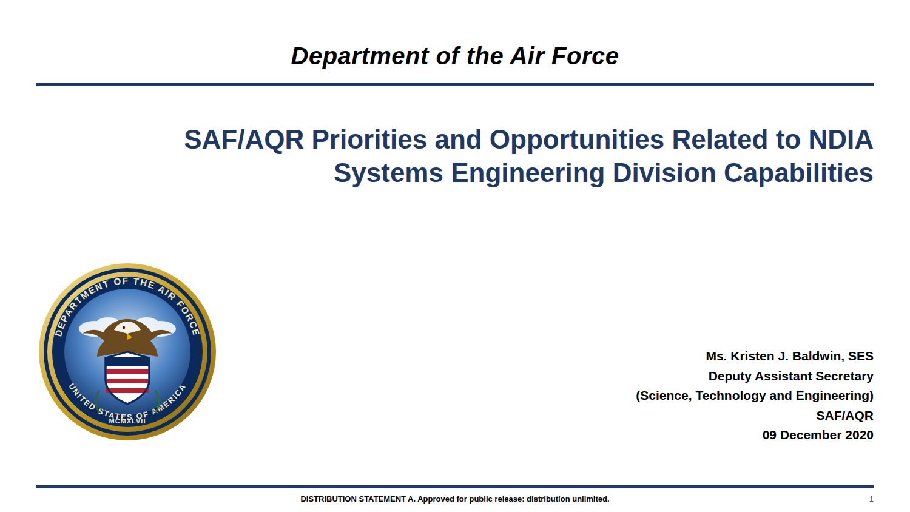Department of the Air Force
SAF/AQR Priorities and Opportunities Related to NDIA Systems Engineering Division Capabilities
DEPARTMENT OF THE AIR FORCE UNITED STATES OF AMERICA MCMXLVII
Ms. Kristen J. Baldwin, SES
Deputy Assistant Secretary
(Science, Technology and Engineering)
SAF/AQR
09 December 2020
DISTRIBUTION STATEMENT A. Approved for public release: distribution unlimited.
1